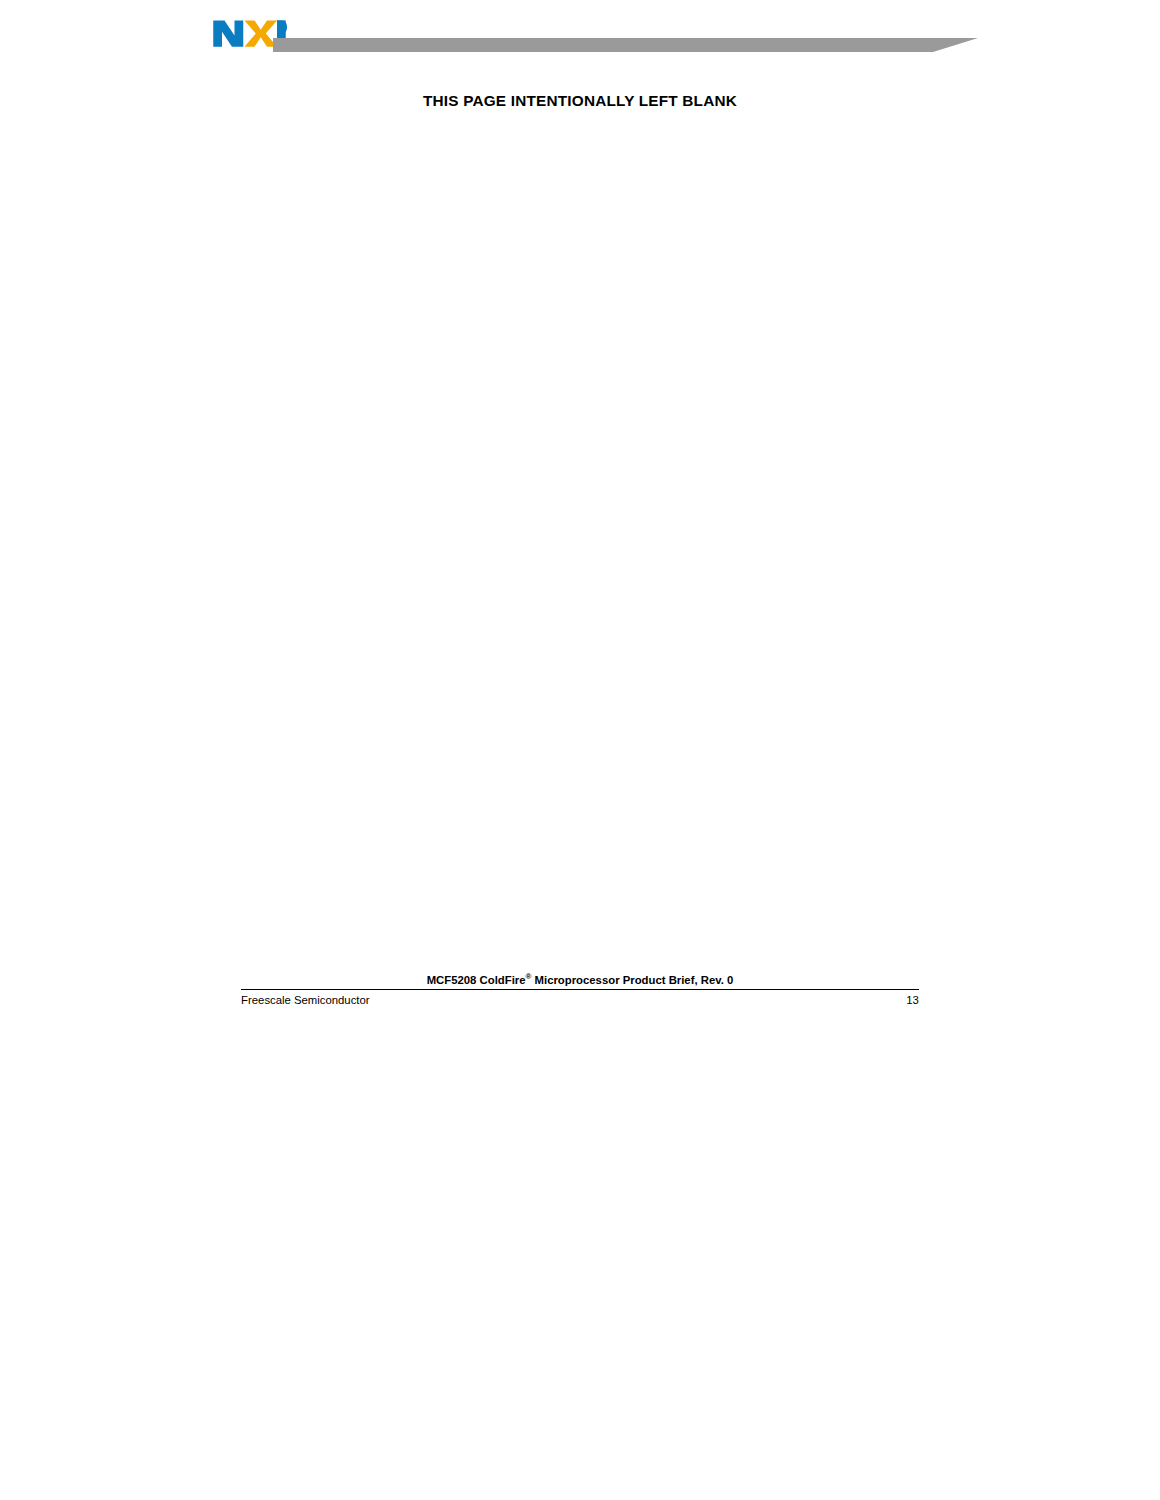THIS PAGE INTENTIONALLY LEFT BLANK
MCF5208 ColdFire® Microprocessor Product Brief, Rev. 0
Freescale Semiconductor 13